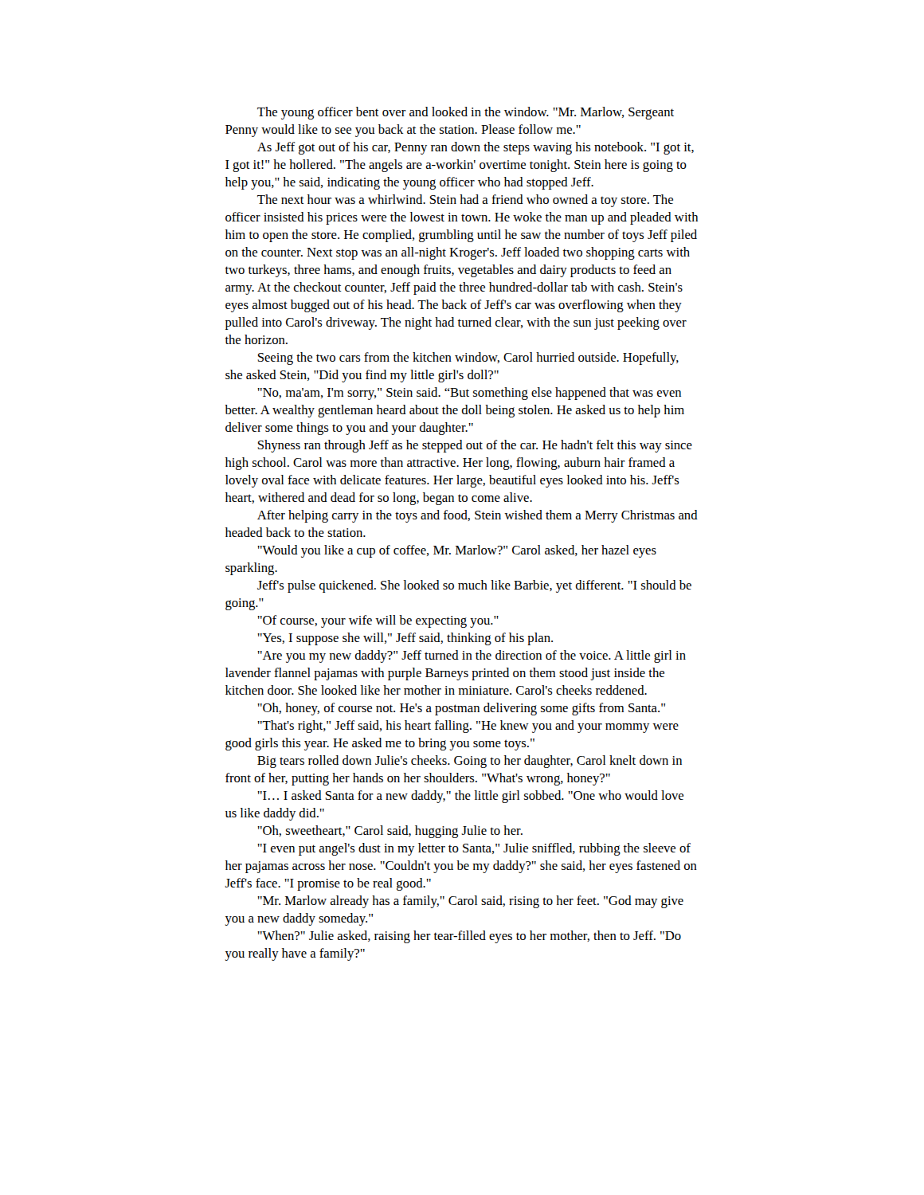The young officer bent over and looked in the window. "Mr. Marlow, Sergeant Penny would like to see you back at the station. Please follow me."
As Jeff got out of his car, Penny ran down the steps waving his notebook. "I got it, I got it!" he hollered. "The angels are a-workin' overtime tonight. Stein here is going to help you," he said, indicating the young officer who had stopped Jeff.
The next hour was a whirlwind. Stein had a friend who owned a toy store. The officer insisted his prices were the lowest in town. He woke the man up and pleaded with him to open the store. He complied, grumbling until he saw the number of toys Jeff piled on the counter. Next stop was an all-night Kroger's. Jeff loaded two shopping carts with two turkeys, three hams, and enough fruits, vegetables and dairy products to feed an army. At the checkout counter, Jeff paid the three hundred-dollar tab with cash. Stein's eyes almost bugged out of his head. The back of Jeff's car was overflowing when they pulled into Carol's driveway. The night had turned clear, with the sun just peeking over the horizon.
Seeing the two cars from the kitchen window, Carol hurried outside. Hopefully, she asked Stein, "Did you find my little girl's doll?"
"No, ma'am, I'm sorry," Stein said. “But something else happened that was even better. A wealthy gentleman heard about the doll being stolen. He asked us to help him deliver some things to you and your daughter."
Shyness ran through Jeff as he stepped out of the car. He hadn't felt this way since high school. Carol was more than attractive. Her long, flowing, auburn hair framed a lovely oval face with delicate features. Her large, beautiful eyes looked into his. Jeff's heart, withered and dead for so long, began to come alive.
After helping carry in the toys and food, Stein wished them a Merry Christmas and headed back to the station.
"Would you like a cup of coffee, Mr. Marlow?" Carol asked, her hazel eyes sparkling.
Jeff's pulse quickened. She looked so much like Barbie, yet different. "I should be going."
"Of course, your wife will be expecting you."
"Yes, I suppose she will," Jeff said, thinking of his plan.
"Are you my new daddy?" Jeff turned in the direction of the voice. A little girl in lavender flannel pajamas with purple Barneys printed on them stood just inside the kitchen door. She looked like her mother in miniature. Carol's cheeks reddened.
"Oh, honey, of course not. He's a postman delivering some gifts from Santa."
"That's right," Jeff said, his heart falling. "He knew you and your mommy were good girls this year. He asked me to bring you some toys."
Big tears rolled down Julie's cheeks. Going to her daughter, Carol knelt down in front of her, putting her hands on her shoulders. "What's wrong, honey?"
"I… I asked Santa for a new daddy," the little girl sobbed. "One who would love us like daddy did."
"Oh, sweetheart," Carol said, hugging Julie to her.
"I even put angel's dust in my letter to Santa," Julie sniffled, rubbing the sleeve of her pajamas across her nose. "Couldn't you be my daddy?" she said, her eyes fastened on Jeff's face. "I promise to be real good."
"Mr. Marlow already has a family," Carol said, rising to her feet. "God may give you a new daddy someday."
"When?" Julie asked, raising her tear-filled eyes to her mother, then to Jeff. "Do you really have a family?"